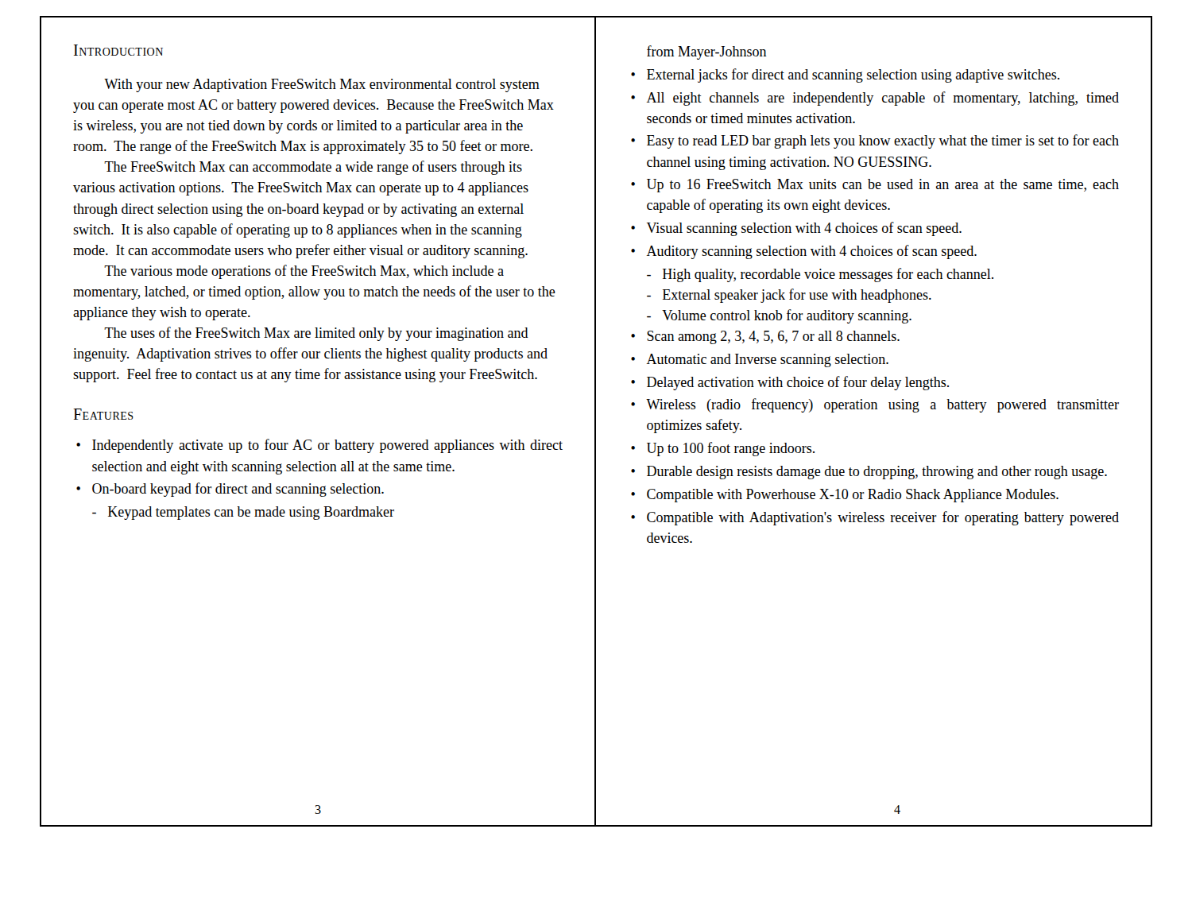Introduction
With your new Adaptivation FreeSwitch Max environmental control system you can operate most AC or battery powered devices. Because the FreeSwitch Max is wireless, you are not tied down by cords or limited to a particular area in the room. The range of the FreeSwitch Max is approximately 35 to 50 feet or more.
The FreeSwitch Max can accommodate a wide range of users through its various activation options. The FreeSwitch Max can operate up to 4 appliances through direct selection using the on-board keypad or by activating an external switch. It is also capable of operating up to 8 appliances when in the scanning mode. It can accommodate users who prefer either visual or auditory scanning.
The various mode operations of the FreeSwitch Max, which include a momentary, latched, or timed option, allow you to match the needs of the user to the appliance they wish to operate.
The uses of the FreeSwitch Max are limited only by your imagination and ingenuity. Adaptivation strives to offer our clients the highest quality products and support. Feel free to contact us at any time for assistance using your FreeSwitch.
Features
Independently activate up to four AC or battery powered appliances with direct selection and eight with scanning selection all at the same time.
On-board keypad for direct and scanning selection.
Keypad templates can be made using Boardmaker
3
from Mayer-Johnson
External jacks for direct and scanning selection using adaptive switches.
All eight channels are independently capable of momentary, latching, timed seconds or timed minutes activation.
Easy to read LED bar graph lets you know exactly what the timer is set to for each channel using timing activation. NO GUESSING.
Up to 16 FreeSwitch Max units can be used in an area at the same time, each capable of operating its own eight devices.
Visual scanning selection with 4 choices of scan speed.
Auditory scanning selection with 4 choices of scan speed.
High quality, recordable voice messages for each channel.
External speaker jack for use with headphones.
Volume control knob for auditory scanning.
Scan among 2, 3, 4, 5, 6, 7 or all 8 channels.
Automatic and Inverse scanning selection.
Delayed activation with choice of four delay lengths.
Wireless (radio frequency) operation using a battery powered transmitter optimizes safety.
Up to 100 foot range indoors.
Durable design resists damage due to dropping, throwing and other rough usage.
Compatible with Powerhouse X-10 or Radio Shack Appliance Modules.
Compatible with Adaptivation's wireless receiver for operating battery powered devices.
4